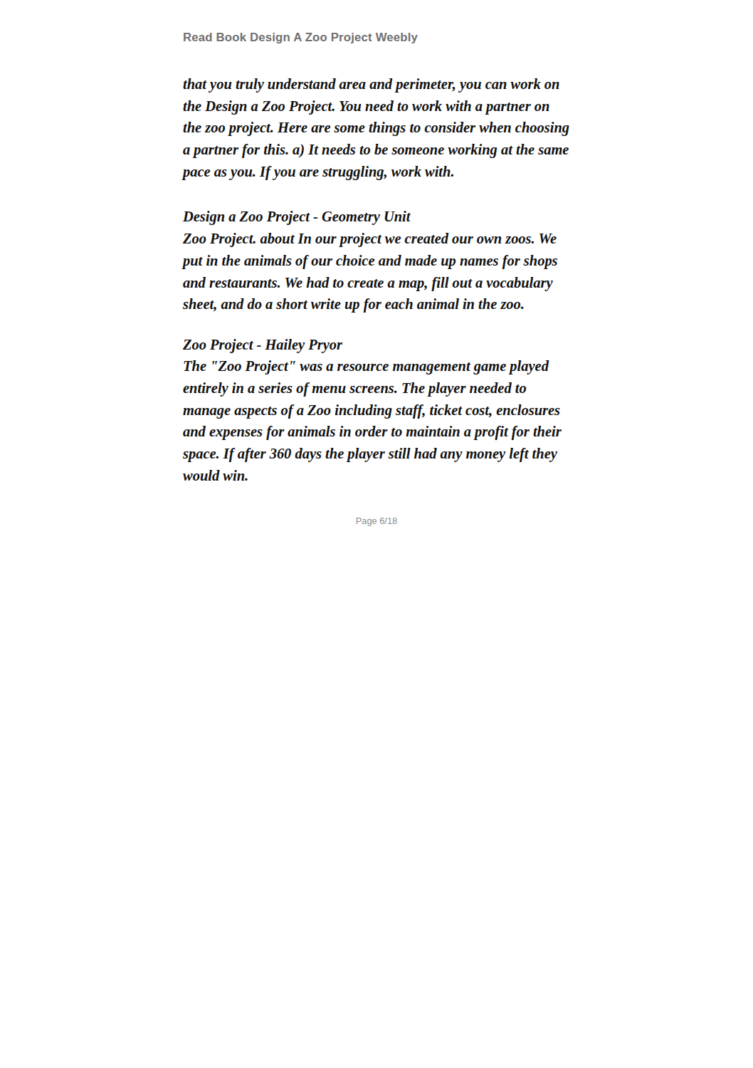Read Book Design A Zoo Project Weebly
that you truly understand area and perimeter, you can work on the Design a Zoo Project. You need to work with a partner on the zoo project. Here are some things to consider when choosing a partner for this. a) It needs to be someone working at the same pace as you. If you are struggling, work with.
Design a Zoo Project - Geometry Unit
Zoo Project. about In our project we created our own zoos. We put in the animals of our choice and made up names for shops and restaurants. We had to create a map, fill out a vocabulary sheet, and do a short write up for each animal in the zoo.
Zoo Project - Hailey Pryor
The "Zoo Project" was a resource management game played entirely in a series of menu screens. The player needed to manage aspects of a Zoo including staff, ticket cost, enclosures and expenses for animals in order to maintain a profit for their space. If after 360 days the player still had any money left they would win.
Page 6/18